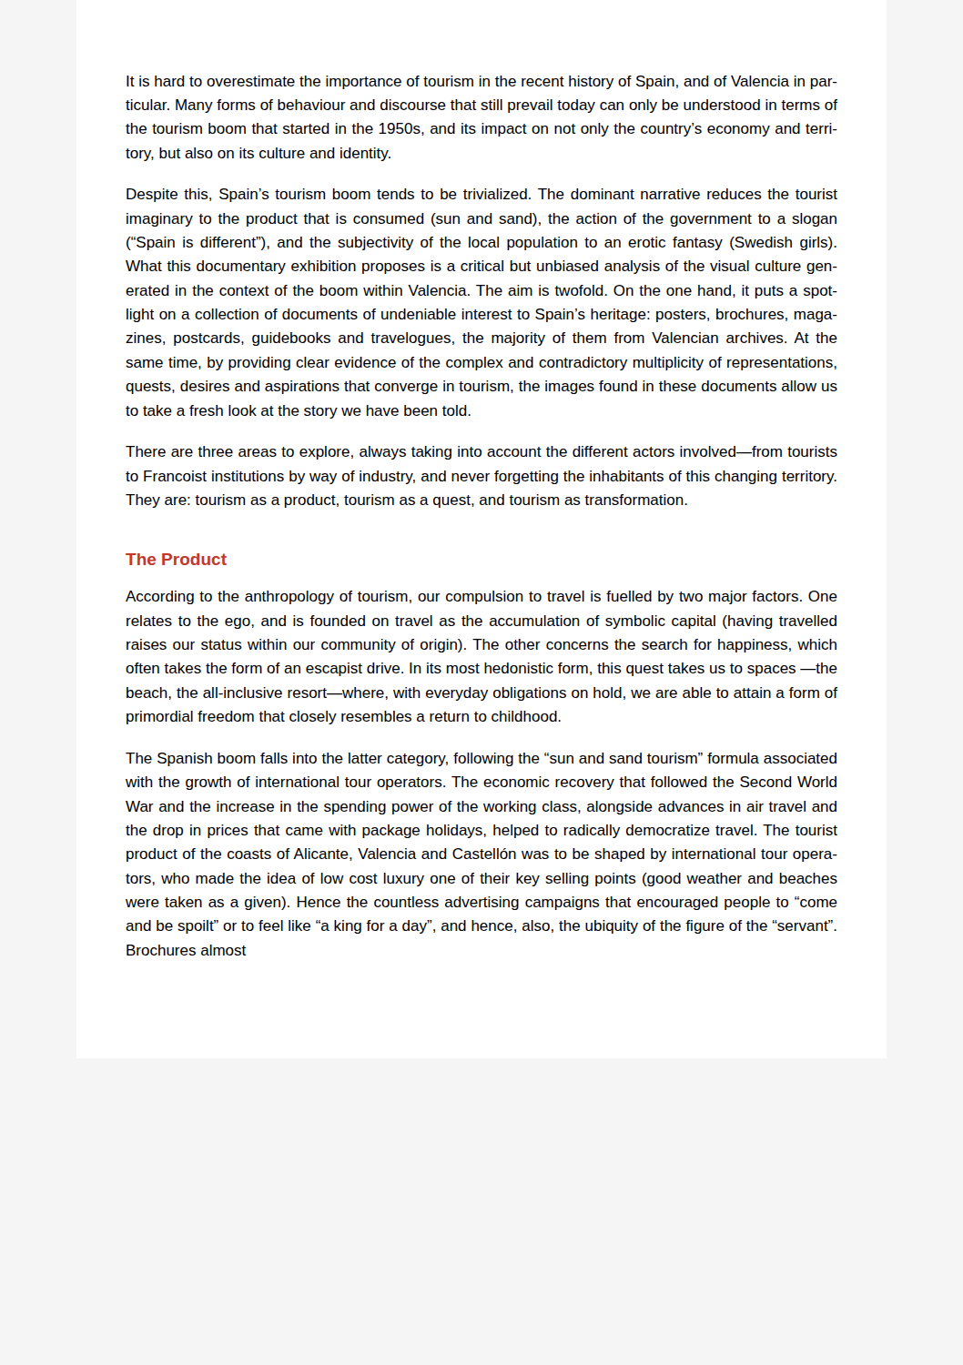It is hard to overestimate the importance of tourism in the recent history of Spain, and of Valencia in particular. Many forms of behaviour and discourse that still prevail today can only be understood in terms of the tourism boom that started in the 1950s, and its impact on not only the country’s economy and territory, but also on its culture and identity.
Despite this, Spain’s tourism boom tends to be trivialized. The dominant narrative reduces the tourist imaginary to the product that is consumed (sun and sand), the action of the government to a slogan (“Spain is different”), and the subjectivity of the local population to an erotic fantasy (Swedish girls). What this documentary exhibition proposes is a critical but unbiased analysis of the visual culture generated in the context of the boom within Valencia. The aim is twofold. On the one hand, it puts a spotlight on a collection of documents of undeniable interest to Spain’s heritage: posters, brochures, magazines, postcards, guidebooks and travelogues, the majority of them from Valencian archives. At the same time, by providing clear evidence of the complex and contradictory multiplicity of representations, quests, desires and aspirations that converge in tourism, the images found in these documents allow us to take a fresh look at the story we have been told.
There are three areas to explore, always taking into account the different actors involved—from tourists to Francoist institutions by way of industry, and never forgetting the inhabitants of this changing territory. They are: tourism as a product, tourism as a quest, and tourism as transformation.
The Product
According to the anthropology of tourism, our compulsion to travel is fuelled by two major factors. One relates to the ego, and is founded on travel as the accumulation of symbolic capital (having travelled raises our status within our community of origin). The other concerns the search for happiness, which often takes the form of an escapist drive. In its most hedonistic form, this quest takes us to spaces —the beach, the all-inclusive resort—where, with everyday obligations on hold, we are able to attain a form of primordial freedom that closely resembles a return to childhood.
The Spanish boom falls into the latter category, following the “sun and sand tourism” formula associated with the growth of international tour operators. The economic recovery that followed the Second World War and the increase in the spending power of the working class, alongside advances in air travel and the drop in prices that came with package holidays, helped to radically democratize travel. The tourist product of the coasts of Alicante, Valencia and Castellón was to be shaped by international tour operators, who made the idea of low cost luxury one of their key selling points (good weather and beaches were taken as a given). Hence the countless advertising campaigns that encouraged people to “come and be spoilt” or to feel like “a king for a day”, and hence, also, the ubiquity of the figure of the “servant”. Brochures almost